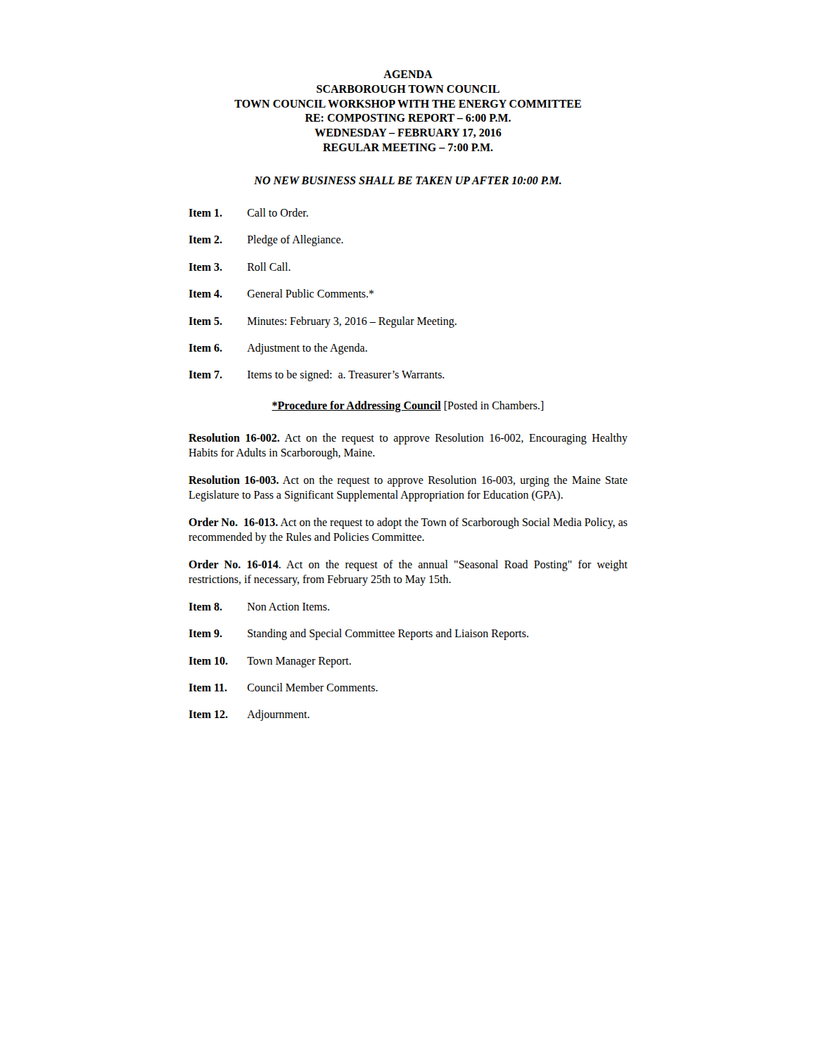AGENDA
SCARBOROUGH TOWN COUNCIL
TOWN COUNCIL WORKSHOP WITH THE ENERGY COMMITTEE
RE: COMPOSTING REPORT – 6:00 P.M.
WEDNESDAY – FEBRUARY 17, 2016
REGULAR MEETING – 7:00 P.M.
NO NEW BUSINESS SHALL BE TAKEN UP AFTER 10:00 P.M.
Item 1. Call to Order.
Item 2. Pledge of Allegiance.
Item 3. Roll Call.
Item 4. General Public Comments.*
Item 5. Minutes: February 3, 2016 – Regular Meeting.
Item 6. Adjustment to the Agenda.
Item 7. Items to be signed: a. Treasurer’s Warrants.
*Procedure for Addressing Council [Posted in Chambers.]
Resolution 16-002. Act on the request to approve Resolution 16-002, Encouraging Healthy Habits for Adults in Scarborough, Maine.
Resolution 16-003. Act on the request to approve Resolution 16-003, urging the Maine State Legislature to Pass a Significant Supplemental Appropriation for Education (GPA).
Order No. 16-013. Act on the request to adopt the Town of Scarborough Social Media Policy, as recommended by the Rules and Policies Committee.
Order No. 16-014. Act on the request of the annual "Seasonal Road Posting" for weight restrictions, if necessary, from February 25th to May 15th.
Item 8. Non Action Items.
Item 9. Standing and Special Committee Reports and Liaison Reports.
Item 10. Town Manager Report.
Item 11. Council Member Comments.
Item 12. Adjournment.